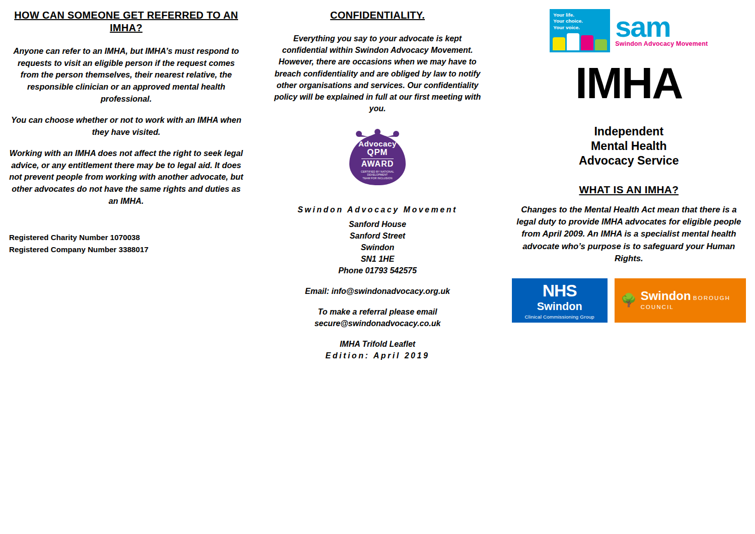How can someone get referred to an IMHA?
Anyone can refer to an IMHA, but IMHA’s must respond to requests to visit an eligible person if the request comes from the person themselves, their nearest relative, the responsible clinician or an approved mental health professional.
You can choose whether or not to work with an IMHA when they have visited.
Working with an IMHA does not affect the right to seek legal advice, or any entitlement there may be to legal aid. It does not prevent people from working with another advocate, but other advocates do not have the same rights and duties as an IMHA.
Registered Charity Number 1070038
Registered Company Number 3388017
Confidentiality.
Everything you say to your advocate is kept confidential within Swindon Advocacy Movement. However, there are occasions when we may have to breach confidentiality and are obliged by law to notify other organisations and services. Our confidentiality policy will be explained in full at our first meeting with you.
Advocacy QPM AWARD CERTIFIED BY NATIONAL DEVELOPMENT
TEAM FOR INCLUSION
Swindon Advocacy Movement
Sanford House
Sanford Street
Swindon
SN1 1HE
Phone 01793 542575
Email: info@swindonadvocacy.org.uk
To make a referral please email
secure@swindonadvocacy.co.uk
IMHA Trifold Leaflet
Edition: April 2019
Your life.
Your choice.
Your voice.
sam
Swindon Advocacy Movement
IMHA
Independent
Mental Health
Advocacy Service
What is an IMHA?
Changes to the Mental Health Act mean that there is a legal duty to provide IMHA advocates for eligible people from April 2009. An IMHA is a specialist mental health advocate who’s purpose is to safeguard your Human Rights.
NHS
Swindon
Clinical Commissioning Group
🌳 Swindon BOROUGH COUNCIL